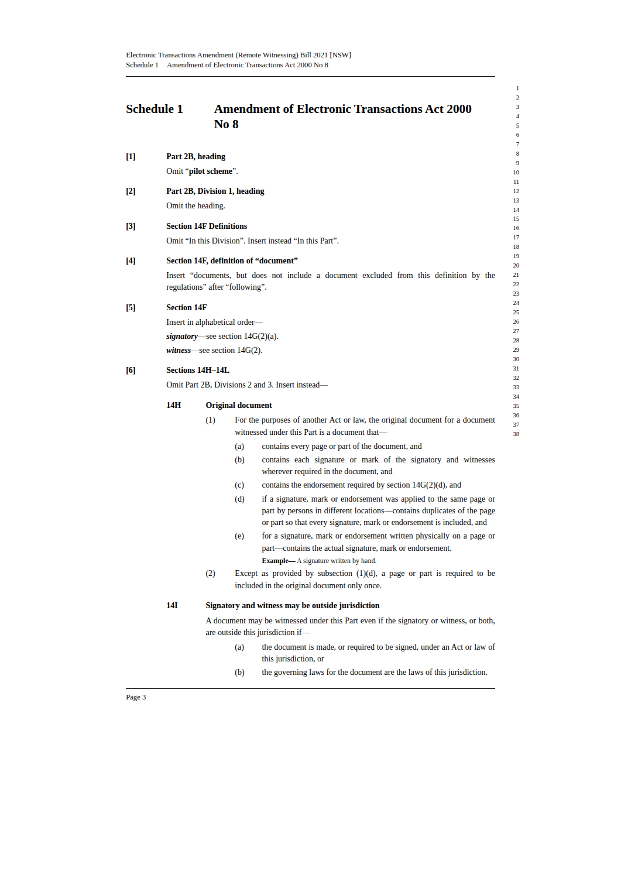Electronic Transactions Amendment (Remote Witnessing) Bill 2021 [NSW] Schedule 1 Amendment of Electronic Transactions Act 2000 No 8
Schedule 1 Amendment of Electronic Transactions Act 2000 No 8
[1] Part 2B, heading
Omit “pilot scheme”.
[2] Part 2B, Division 1, heading
Omit the heading.
[3] Section 14F Definitions
Omit “In this Division”. Insert instead “In this Part”.
[4] Section 14F, definition of “document”
Insert “documents, but does not include a document excluded from this definition by the regulations” after “following”.
[5] Section 14F
Insert in alphabetical order—
signatory—see section 14G(2)(a).
witness—see section 14G(2).
[6] Sections 14H–14L
Omit Part 2B, Divisions 2 and 3. Insert instead—
14H Original document
(1) For the purposes of another Act or law, the original document for a document witnessed under this Part is a document that—
(a) contains every page or part of the document, and
(b) contains each signature or mark of the signatory and witnesses wherever required in the document, and
(c) contains the endorsement required by section 14G(2)(d), and
(d) if a signature, mark or endorsement was applied to the same page or part by persons in different locations—contains duplicates of the page or part so that every signature, mark or endorsement is included, and
(e) for a signature, mark or endorsement written physically on a page or part—contains the actual signature, mark or endorsement.
Example— A signature written by hand.
(2) Except as provided by subsection (1)(d), a page or part is required to be included in the original document only once.
14I Signatory and witness may be outside jurisdiction
A document may be witnessed under this Part even if the signatory or witness, or both, are outside this jurisdiction if—
(a) the document is made, or required to be signed, under an Act or law of this jurisdiction, or
(b) the governing laws for the document are the laws of this jurisdiction.
12345678910 11121314151617181920 21222324252627282930 3132333435363738
Page 3